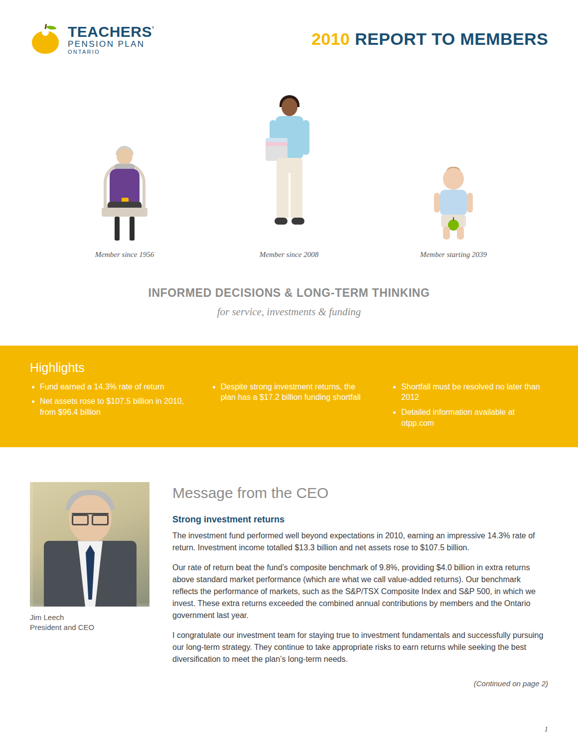TEACHERS’
PENSION PLAN
ONTARIO
2010 REPORT TO MEMBERS
Member since 1956
Member since 2008
Member starting 2039
Informed decisions & long-term thinking
for service, investments & funding
Highlights
Fund earned a 14.3% rate of return
Net assets rose to $107.5 billion in 2010, from $96.4 billion
Despite strong investment returns, the plan has a $17.2 billion funding shortfall
Shortfall must be resolved no later than 2012
Detailed information available at otpp.com
Jim Leech
President and CEO
Message from the CEO
Strong investment returns
The investment fund performed well beyond expectations in 2010, earning an impressive 14.3% rate of return. Investment income totalled $13.3 billion and net assets rose to $107.5 billion.
Our rate of return beat the fund’s composite benchmark of 9.8%, providing $4.0 billion in extra returns above standard market performance (which are what we call value-added returns). Our benchmark reflects the performance of markets, such as the S&P/TSX Composite Index and S&P 500, in which we invest. These extra returns exceeded the combined annual contributions by members and the Ontario government last year.
I congratulate our investment team for staying true to investment fundamentals and successfully pursuing our long-term strategy. They continue to take appropriate risks to earn returns while seeking the best diversification to meet the plan’s long-term needs.
(Continued on page 2)
1